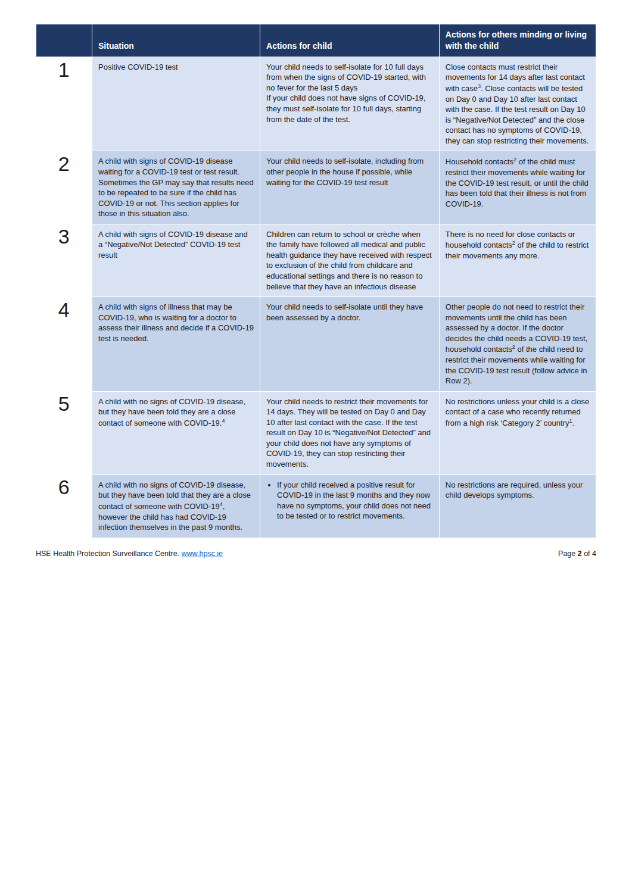| | Situation | Actions for child | Actions for others minding or living with the child |
| --- | --- | --- | --- |
| 1 | Positive COVID-19 test | Your child needs to self-isolate for 10 full days from when the signs of COVID-19 started, with no fever for the last 5 days If your child does not have signs of COVID-19, they must self-isolate for 10 full days, starting from the date of the test. | Close contacts must restrict their movements for 14 days after last contact with case 3 . Close contacts will be tested on Day 0 and Day 10 after last contact with the case. If the test result on Day 10 is “Negative/Not Detected” and the close contact has no symptoms of COVID-19, they can stop restricting their movements. |
| 2 | A child with signs of COVID-19 disease waiting for a COVID-19 test or test result. Sometimes the GP may say that results need to be repeated to be sure if the child has COVID-19 or not. This section applies for those in this situation also. | Your child needs to self-isolate, including from other people in the house if possible, while waiting for the COVID-19 test result | Household contacts 2 of the child must restrict their movements while waiting for the COVID-19 test result, or until the child has been told that their illness is not from COVID-19. |
| 3 | A child with signs of COVID-19 disease and a “Negative/Not Detected” COVID-19 test result | Children can return to school or crèche when the family have followed all medical and public health guidance they have received with respect to exclusion of the child from childcare and educational settings and there is no reason to believe that they have an infectious disease | There is no need for close contacts or household contacts 2 of the child to restrict their movements any more. |
| 4 | A child with signs of illness that may be COVID-19, who is waiting for a doctor to assess their illness and decide if a COVID-19 test is needed. | Your child needs to self-isolate until they have been assessed by a doctor. | Other people do not need to restrict their movements until the child has been assessed by a doctor. If the doctor decides the child needs a COVID-19 test, household contacts 2 of the child need to restrict their movements while waiting for the COVID-19 test result (follow advice in Row 2). |
| 5 | A child with no signs of COVID-19 disease, but they have been told they are a close contact of someone with COVID-19. 4 | Your child needs to restrict their movements for 14 days. They will be tested on Day 0 and Day 10 after last contact with the case. If the test result on Day 10 is “Negative/Not Detected” and your child does not have any symptoms of COVID-19, they can stop restricting their movements. | No restrictions unless your child is a close contact of a case who recently returned from a high risk ‘Category 2’ country 1 . |
| 6 | A child with no signs of COVID-19 disease, but they have been told that they are a close contact of someone with COVID-19 4 , however the child has had COVID-19 infection themselves in the past 9 months. | If your child received a positive result for COVID-19 in the last 9 months and they now have no symptoms, your child does not need to be tested or to restrict movements. | No restrictions are required, unless your child develops symptoms. |
HSE Health Protection Surveillance Centre. www.hpsc.ie
Page 2 of 4